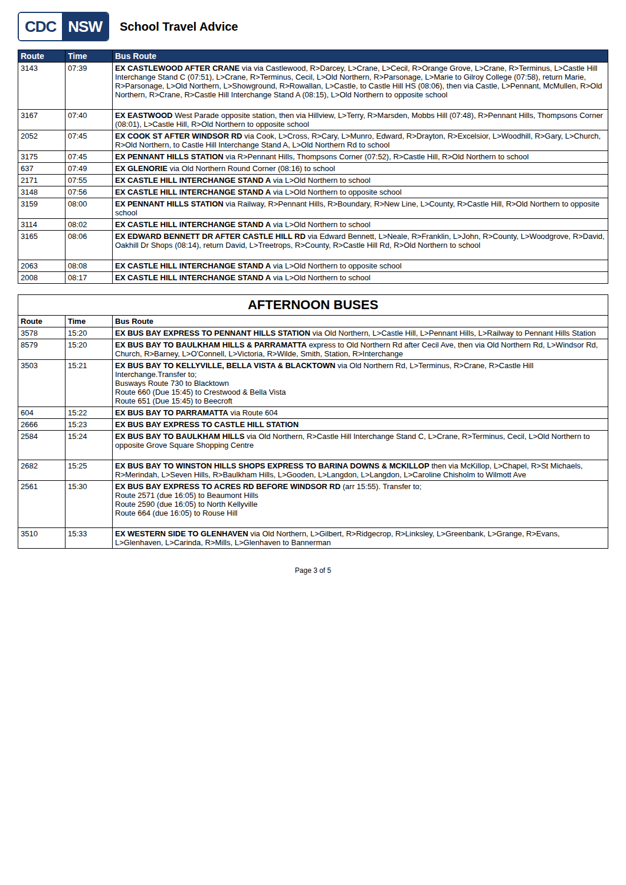CDC
NSW
School Travel Advice
| Route | Time | Bus Route |
| --- | --- | --- |
| 3143 | 07:39 | EX CASTLEWOOD AFTER CRANE via via Castlewood, R>Darcey, L>Crane, L>Cecil, R>Orange Grove, L>Crane, R>Terminus, L>Castle Hill Interchange Stand C (07:51), L>Crane, R>Terminus, Cecil, L>Old Northern, R>Parsonage, L>Marie to Gilroy College (07:58), return Marie, R>Parsonage, L>Old Northern, L>Showground, R>Rowallan, L>Castle, to Castle Hill HS (08:06), then via Castle, L>Pennant, McMullen, R>Old Northern, R>Crane, R>Castle Hill Interchange Stand A (08:15), L>Old Northern to opposite school |
| 3167 | 07:40 | EX EASTWOOD West Parade opposite station, then via Hillview, L>Terry, R>Marsden, Mobbs Hill (07:48), R>Pennant Hills, Thompsons Corner (08:01), L>Castle Hill, R>Old Northern to opposite school |
| 2052 | 07:45 | EX COOK ST AFTER WINDSOR RD via Cook, L>Cross, R>Cary, L>Munro, Edward, R>Drayton, R>Excelsior, L>Woodhill, R>Gary, L>Church, R>Old Northern, to Castle Hill Interchange Stand A, L>Old Northern Rd to school |
| 3175 | 07:45 | EX PENNANT HILLS STATION via R>Pennant Hills, Thompsons Corner (07:52), R>Castle Hill, R>Old Northern to school |
| 637 | 07:49 | EX GLENORIE via Old Northern Round Corner (08:16) to school |
| 2171 | 07:55 | EX CASTLE HILL INTERCHANGE STAND A via L>Old Northern to school |
| 3148 | 07:56 | EX CASTLE HILL INTERCHANGE STAND A via L>Old Northern to opposite school |
| 3159 | 08:00 | EX PENNANT HILLS STATION via Railway, R>Pennant Hills, R>Boundary, R>New Line, L>County, R>Castle Hill, R>Old Northern to opposite school |
| 3114 | 08:02 | EX CASTLE HILL INTERCHANGE STAND A via L>Old Northern to school |
| 3165 | 08:06 | EX EDWARD BENNETT DR AFTER CASTLE HILL RD via Edward Bennett, L>Neale, R>Franklin, L>John, R>County, L>Woodgrove, R>David, Oakhill Dr Shops (08:14), return David, L>Treetrops, R>County, R>Castle Hill Rd, R>Old Northern to school |
| 2063 | 08:08 | EX CASTLE HILL INTERCHANGE STAND A via L>Old Northern to opposite school |
| 2008 | 08:17 | EX CASTLE HILL INTERCHANGE STAND A via L>Old Northern to school |
| AFTERNOON BUSES |
| Route | Time | Bus Route |
| 3578 | 15:20 | EX BUS BAY EXPRESS TO PENNANT HILLS STATION via Old Northern, L>Castle Hill, L>Pennant Hills, L>Railway to Pennant Hills Station |
| 8579 | 15:20 | EX BUS BAY TO BAULKHAM HILLS & PARRAMATTA express to Old Northern Rd after Cecil Ave, then via Old Northern Rd, L>Windsor Rd, Church, R>Barney, L>O'Connell, L>Victoria, R>Wilde, Smith, Station, R>Interchange |
| 3503 | 15:21 | EX BUS BAY TO KELLYVILLE, BELLA VISTA & BLACKTOWN via Old Northern Rd, L>Terminus, R>Crane, R>Castle Hill Interchange.Transfer to; Busways Route 730 to Blacktown Route 660 (Due 15:45) to Crestwood & Bella Vista Route 651 (Due 15:45) to Beecroft |
| 604 | 15:22 | EX BUS BAY TO PARRAMATTA via Route 604 |
| 2666 | 15:23 | EX BUS BAY EXPRESS TO CASTLE HILL STATION |
| 2584 | 15:24 | EX BUS BAY TO BAULKHAM HILLS via Old Northern, R>Castle Hill Interchange Stand C, L>Crane, R>Terminus, Cecil, L>Old Northern to opposite Grove Square Shopping Centre |
| 2682 | 15:25 | EX BUS BAY TO WINSTON HILLS SHOPS EXPRESS TO BARINA DOWNS & MCKILLOP then via McKillop, L>Chapel, R>St Michaels, R>Merindah, L>Seven Hills, R>Baulkham Hills, L>Gooden, L>Langdon, L>Langdon, L>Caroline Chisholm to Wilmott Ave |
| 2561 | 15:30 | EX BUS BAY EXPRESS TO ACRES RD BEFORE WINDSOR RD (arr 15:55). Transfer to; Route 2571 (due 16:05) to Beaumont Hills Route 2590 (due 16:05) to North Kellyville Route 664 (due 16:05) to Rouse Hill |
| 3510 | 15:33 | EX WESTERN SIDE TO GLENHAVEN via Old Northern, L>Gilbert, R>Ridgecrop, R>Linksley, L>Greenbank, L>Grange, R>Evans, L>Glenhaven, L>Carinda, R>Mills, L>Glenhaven to Bannerman |
Page 3 of 5